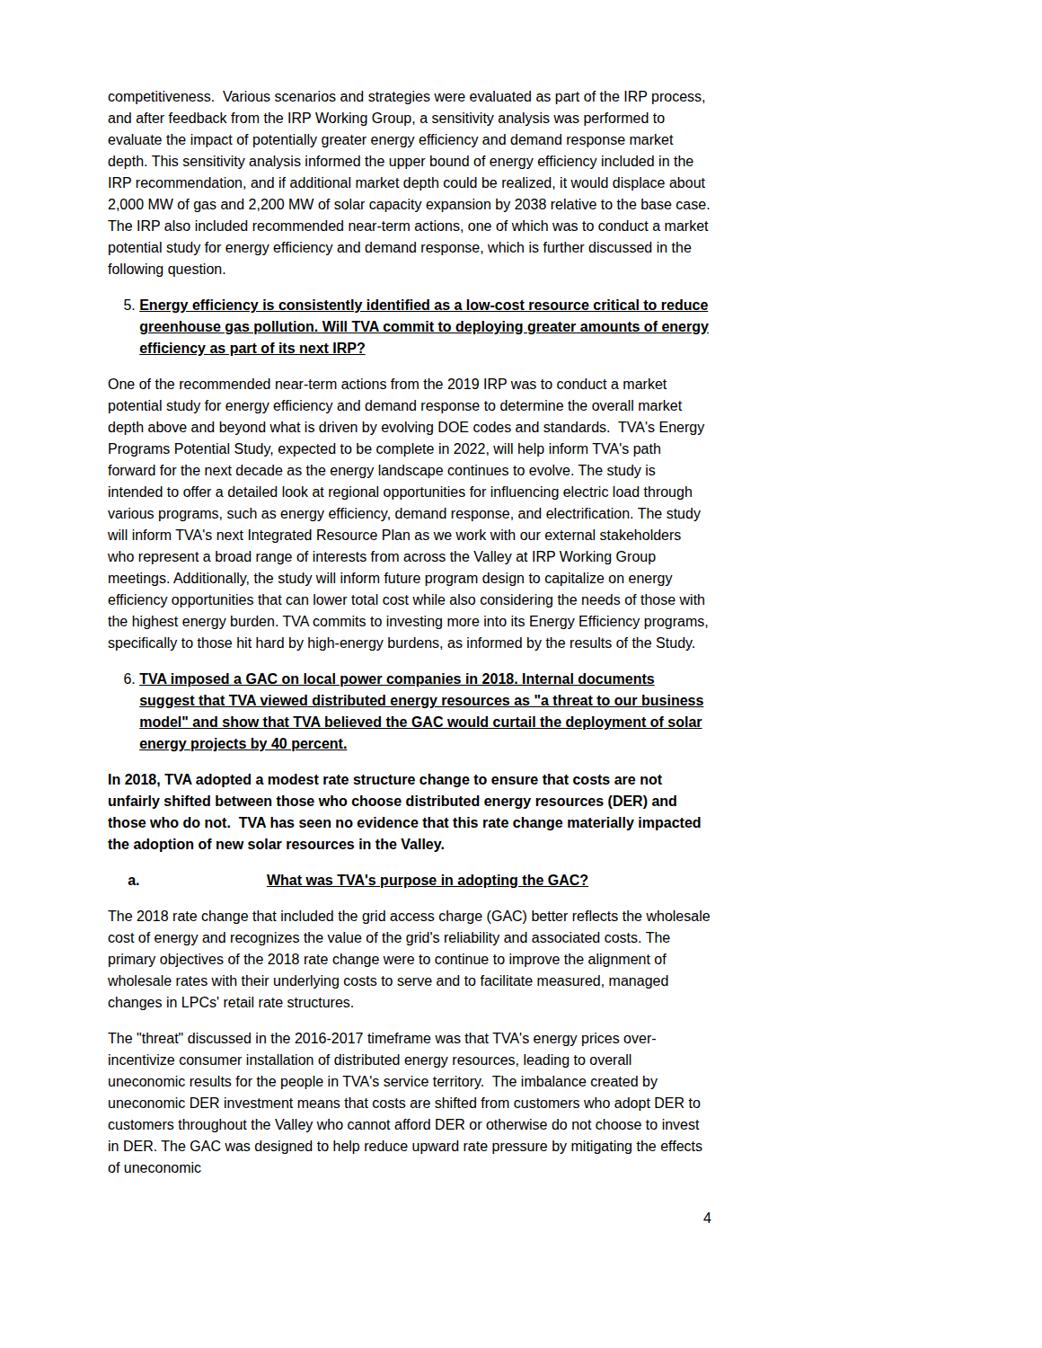competitiveness. Various scenarios and strategies were evaluated as part of the IRP process, and after feedback from the IRP Working Group, a sensitivity analysis was performed to evaluate the impact of potentially greater energy efficiency and demand response market depth. This sensitivity analysis informed the upper bound of energy efficiency included in the IRP recommendation, and if additional market depth could be realized, it would displace about 2,000 MW of gas and 2,200 MW of solar capacity expansion by 2038 relative to the base case. The IRP also included recommended near-term actions, one of which was to conduct a market potential study for energy efficiency and demand response, which is further discussed in the following question.
Energy efficiency is consistently identified as a low-cost resource critical to reduce greenhouse gas pollution. Will TVA commit to deploying greater amounts of energy efficiency as part of its next IRP?
One of the recommended near-term actions from the 2019 IRP was to conduct a market potential study for energy efficiency and demand response to determine the overall market depth above and beyond what is driven by evolving DOE codes and standards. TVA's Energy Programs Potential Study, expected to be complete in 2022, will help inform TVA's path forward for the next decade as the energy landscape continues to evolve. The study is intended to offer a detailed look at regional opportunities for influencing electric load through various programs, such as energy efficiency, demand response, and electrification. The study will inform TVA's next Integrated Resource Plan as we work with our external stakeholders who represent a broad range of interests from across the Valley at IRP Working Group meetings. Additionally, the study will inform future program design to capitalize on energy efficiency opportunities that can lower total cost while also considering the needs of those with the highest energy burden. TVA commits to investing more into its Energy Efficiency programs, specifically to those hit hard by high-energy burdens, as informed by the results of the Study.
TVA imposed a GAC on local power companies in 2018. Internal documents suggest that TVA viewed distributed energy resources as "a threat to our business model" and show that TVA believed the GAC would curtail the deployment of solar energy projects by 40 percent.
In 2018, TVA adopted a modest rate structure change to ensure that costs are not unfairly shifted between those who choose distributed energy resources (DER) and those who do not. TVA has seen no evidence that this rate change materially impacted the adoption of new solar resources in the Valley.
What was TVA's purpose in adopting the GAC?
The 2018 rate change that included the grid access charge (GAC) better reflects the wholesale cost of energy and recognizes the value of the grid's reliability and associated costs. The primary objectives of the 2018 rate change were to continue to improve the alignment of wholesale rates with their underlying costs to serve and to facilitate measured, managed changes in LPCs' retail rate structures.
The "threat" discussed in the 2016-2017 timeframe was that TVA's energy prices over-incentivize consumer installation of distributed energy resources, leading to overall uneconomic results for the people in TVA's service territory. The imbalance created by uneconomic DER investment means that costs are shifted from customers who adopt DER to customers throughout the Valley who cannot afford DER or otherwise do not choose to invest in DER. The GAC was designed to help reduce upward rate pressure by mitigating the effects of uneconomic
4